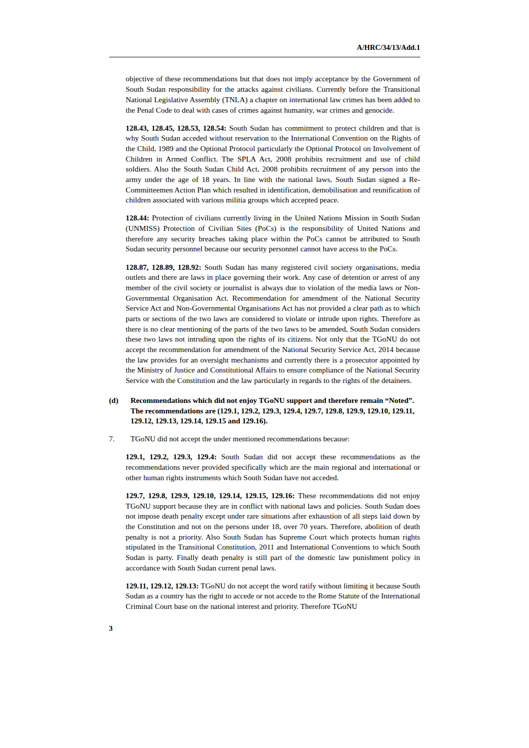A/HRC/34/13/Add.1
objective of these recommendations but that does not imply acceptance by the Government of South Sudan responsibility for the attacks against civilians. Currently before the Transitional National Legislative Assembly (TNLA) a chapter on international law crimes has been added to the Penal Code to deal with cases of crimes against humanity, war crimes and genocide.
128.43, 128.45, 128.53, 128.54: South Sudan has commitment to protect children and that is why South Sudan acceded without reservation to the International Convention on the Rights of the Child, 1989 and the Optional Protocol particularly the Optional Protocol on Involvement of Children in Armed Conflict. The SPLA Act, 2008 prohibits recruitment and use of child soldiers. Also the South Sudan Child Act, 2008 prohibits recruitment of any person into the army under the age of 18 years. In line with the national laws, South Sudan signed a Re-Committeemen Action Plan which resulted in identification, demobilisation and reunification of children associated with various militia groups which accepted peace.
128.44: Protection of civilians currently living in the United Nations Mission in South Sudan (UNMISS) Protection of Civilian Sites (PoCs) is the responsibility of United Nations and therefore any security breaches taking place within the PoCs cannot be attributed to South Sudan security personnel because our security personnel cannot have access to the PoCs.
128.87, 128.89, 128.92: South Sudan has many registered civil society organisations, media outlets and there are laws in place governing their work. Any case of detention or arrest of any member of the civil society or journalist is always due to violation of the media laws or Non-Governmental Organisation Act. Recommendation for amendment of the National Security Service Act and Non-Governmental Organisations Act has not provided a clear path as to which parts or sections of the two laws are considered to violate or intrude upon rights. Therefore as there is no clear mentioning of the parts of the two laws to be amended, South Sudan considers these two laws not intruding upon the rights of its citizens. Not only that the TGoNU do not accept the recommendation for amendment of the National Security Service Act, 2014 because the law provides for an oversight mechanisms and currently there is a prosecutor appointed by the Ministry of Justice and Constitutional Affairs to ensure compliance of the National Security Service with the Constitution and the law particularly in regards to the rights of the detainees.
(d)
Recommendations which did not enjoy TGoNU support and therefore remain “Noted”. The recommendations are (129.1, 129.2, 129.3, 129.4, 129.7, 129.8, 129.9, 129.10, 129.11, 129.12, 129.13, 129.14, 129.15 and 129.16).
7.
TGoNU did not accept the under mentioned recommendations because:
129.1, 129.2, 129.3, 129.4: South Sudan did not accept these recommendations as the recommendations never provided specifically which are the main regional and international or other human rights instruments which South Sudan have not acceded.
129.7, 129.8, 129.9, 129.10, 129.14, 129.15, 129.16: These recommendations did not enjoy TGoNU support because they are in conflict with national laws and policies. South Sudan does not impose death penalty except under rare situations after exhaustion of all steps laid down by the Constitution and not on the persons under 18, over 70 years. Therefore, abolition of death penalty is not a priority. Also South Sudan has Supreme Court which protects human rights stipulated in the Transitional Constitution, 2011 and International Conventions to which South Sudan is party. Finally death penalty is still part of the domestic law punishment policy in accordance with South Sudan current penal laws.
129.11, 129.12, 129.13: TGoNU do not accept the word ratify without limiting it because South Sudan as a country has the right to accede or not accede to the Rome Statute of the International Criminal Court base on the national interest and priority. Therefore TGoNU
3